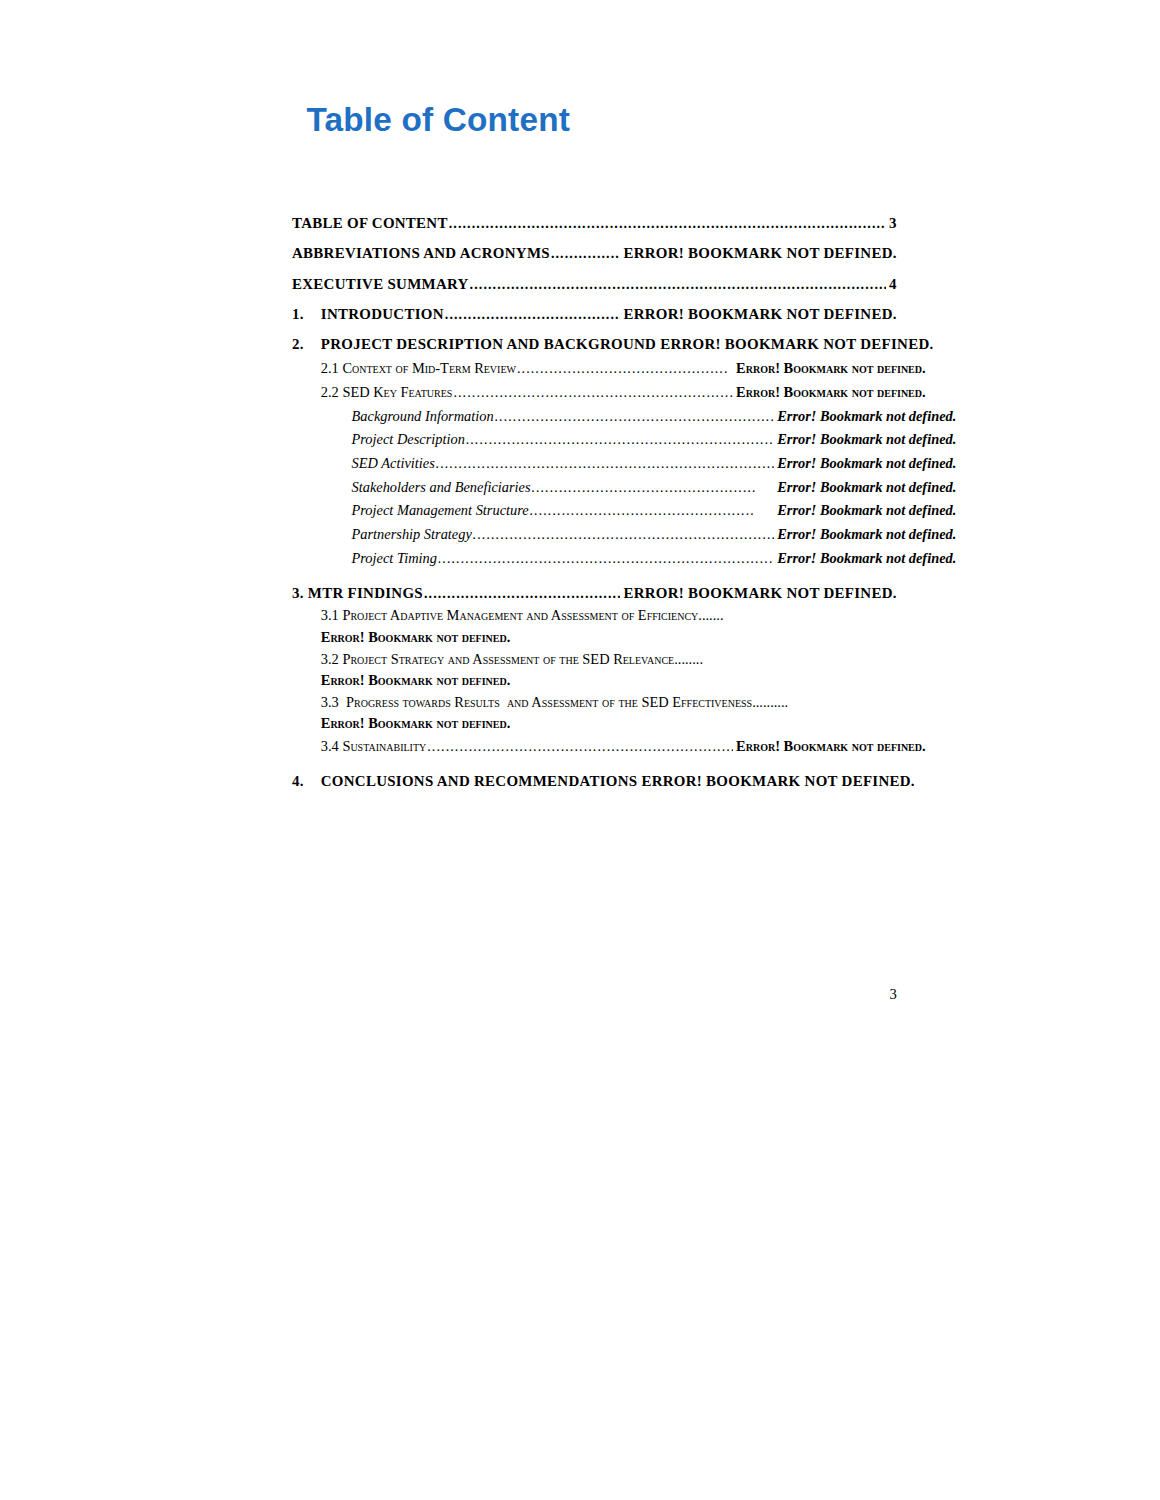Table of Content
TABLE OF CONTENT ................................................................................................................................. 3
ABBREVIATIONS AND ACRONYMS .................................... ERROR! BOOKMARK NOT DEFINED.
EXECUTIVE SUMMARY ....................................................................................................................... 4
1. INTRODUCTION ............................................................. ERROR! BOOKMARK NOT DEFINED.
2. PROJECT DESCRIPTION AND BACKGROUND .......... ERROR! BOOKMARK NOT DEFINED.
2.1 Context of Mid-Term Review .............................................. Error! Bookmark not defined.
2.2 SED Key Features ......................................................................... Error! Bookmark not defined.
Background Information ............................................................... Error! Bookmark not defined.
Project Description ......................................................................... Error! Bookmark not defined.
SED Activities ................................................................................. Error! Bookmark not defined.
Stakeholders and Beneficiaries ................................................. Error! Bookmark not defined.
Project Management Structure ................................................. Error! Bookmark not defined.
Partnership Strategy ....................................................................... Error! Bookmark not defined.
Project Timing ................................................................................ Error! Bookmark not defined.
3. MTR FINDINGS .................................................................. ERROR! BOOKMARK NOT DEFINED.
3.1 Project Adaptive Management and Assessment of Efficiency.......Error! Bookmark not defined.
3.2 Project Strategy and Assessment of the SED Relevance........Error! Bookmark not defined.
3.3 Progress towards Results and Assessment of the SED Effectiveness..........Error! Bookmark not defined.
3.4 Sustainability ................................................................................. Error! Bookmark not defined.
4. CONCLUSIONS AND RECOMMENDATIONS ............ ERROR! BOOKMARK NOT DEFINED.
3